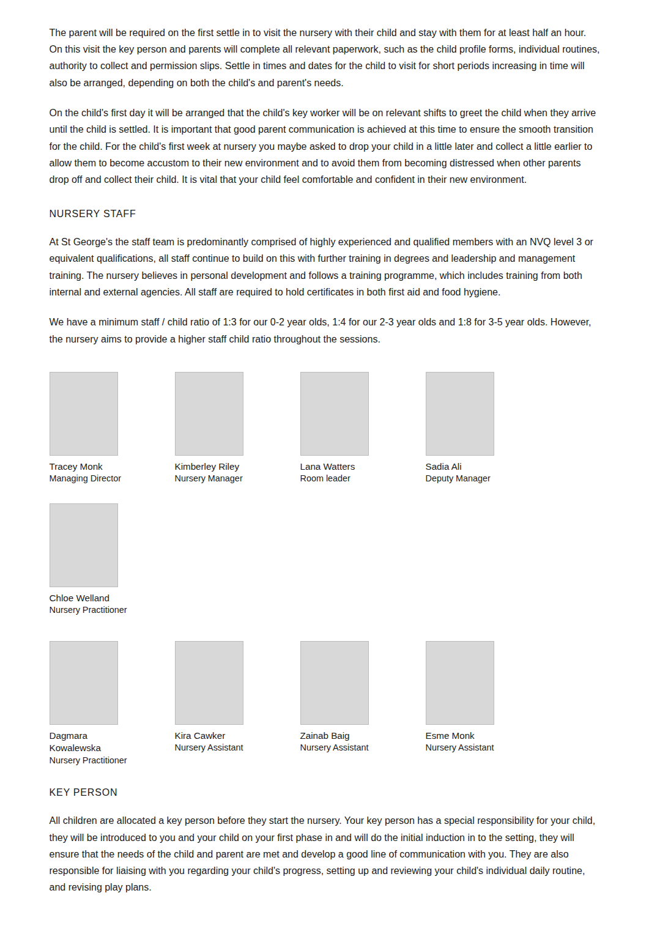The parent will be required on the first settle in to visit the nursery with their child and stay with them for at least half an hour. On this visit the key person and parents will complete all relevant paperwork, such as the child profile forms, individual routines, authority to collect and permission slips. Settle in times and dates for the child to visit for short periods increasing in time will also be arranged, depending on both the child's and parent's needs.
On the child's first day it will be arranged that the child's key worker will be on relevant shifts to greet the child when they arrive until the child is settled. It is important that good parent communication is achieved at this time to ensure the smooth transition for the child. For the child's first week at nursery you maybe asked to drop your child in a little later and collect a little earlier to allow them to become accustom to their new environment and to avoid them from becoming distressed when other parents drop off and collect their child. It is vital that your child feel comfortable and confident in their new environment.
NURSERY STAFF
At St George's the staff team is predominantly comprised of highly experienced and qualified members with an NVQ level 3 or equivalent qualifications, all staff continue to build on this with further training in degrees and leadership and management training. The nursery believes in personal development and follows a training programme, which includes training from both internal and external agencies. All staff are required to hold certificates in both first aid and food hygiene.
We have a minimum staff / child ratio of 1:3 for our 0-2 year olds, 1:4 for our 2-3 year olds and 1:8 for 3-5 year olds. However, the nursery aims to provide a higher staff child ratio throughout the sessions.
Tracey Monk Managing Director
Kimberley Riley Nursery Manager
Lana Watters Room leader
Sadia Ali Deputy Manager
Chloe Welland Nursery Practitioner
Dagmara Kowalewska Nursery Practitioner
Kira Cawker Nursery Assistant
Zainab Baig Nursery Assistant
Esme Monk Nursery Assistant
KEY PERSON
All children are allocated a key person before they start the nursery. Your key person has a special responsibility for your child, they will be introduced to you and your child on your first phase in and will do the initial induction in to the setting, they will ensure that the needs of the child and parent are met and develop a good line of communication with you. They are also responsible for liaising with you regarding your child's progress, setting up and reviewing your child's individual daily routine, and revising play plans.